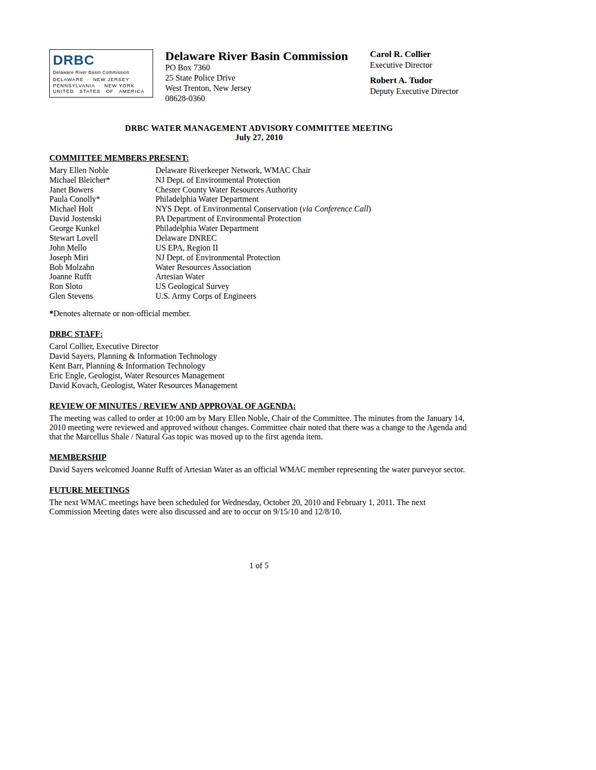DRBC
Delaware River Basin Commission
DELAWARE · NEW JERSEY
PENNSYLVANIA · NEW YORK
UNITED STATES OF AMERICA
Delaware River Basin Commission
PO Box 7360
25 State Police Drive
West Trenton, New Jersey
08628-0360
Carol R. Collier
Executive Director
Robert A. Tudor
Deputy Executive Director
DRBC WATER MANAGEMENT ADVISORY COMMITTEE MEETING July 27, 2010
COMMITTEE MEMBERS PRESENT:
| Mary Ellen Noble | Delaware Riverkeeper Network, WMAC Chair |
| Michael Bleicher* | NJ Dept. of Environmental Protection |
| Janet Bowers | Chester County Water Resources Authority |
| Paula Conolly* | Philadelphia Water Department |
| Michael Holt | NYS Dept. of Environmental Conservation ( via Conference Call ) |
| David Jostenski | PA Department of Environmental Protection |
| George Kunkel | Philadelphia Water Department |
| Stewart Lovell | Delaware DNREC |
| John Mello | US EPA, Region II |
| Joseph Miri | NJ Dept. of Environmental Protection |
| Bob Molzahn | Water Resources Association |
| Joanne Rufft | Artesian Water |
| Ron Sloto | US Geological Survey |
| Glen Stevens | U.S. Army Corps of Engineers |
*Denotes alternate or non-official member.
DRBC STAFF:
Carol Collier, Executive Director
David Sayers, Planning & Information Technology
Kent Barr, Planning & Information Technology
Eric Engle, Geologist, Water Resources Management
David Kovach, Geologist, Water Resources Management
REVIEW OF MINUTES / REVIEW AND APPROVAL OF AGENDA:
The meeting was called to order at 10:00 am by Mary Ellen Noble, Chair of the Committee. The minutes from the January 14, 2010 meeting were reviewed and approved without changes. Committee chair noted that there was a change to the Agenda and that the Marcellus Shale / Natural Gas topic was moved up to the first agenda item.
MEMBERSHIP
David Sayers welcomed Joanne Rufft of Artesian Water as an official WMAC member representing the water purveyor sector.
FUTURE MEETINGS
The next WMAC meetings have been scheduled for Wednesday, October 20, 2010 and February 1, 2011. The next Commission Meeting dates were also discussed and are to occur on 9/15/10 and 12/8/10.
1 of 5